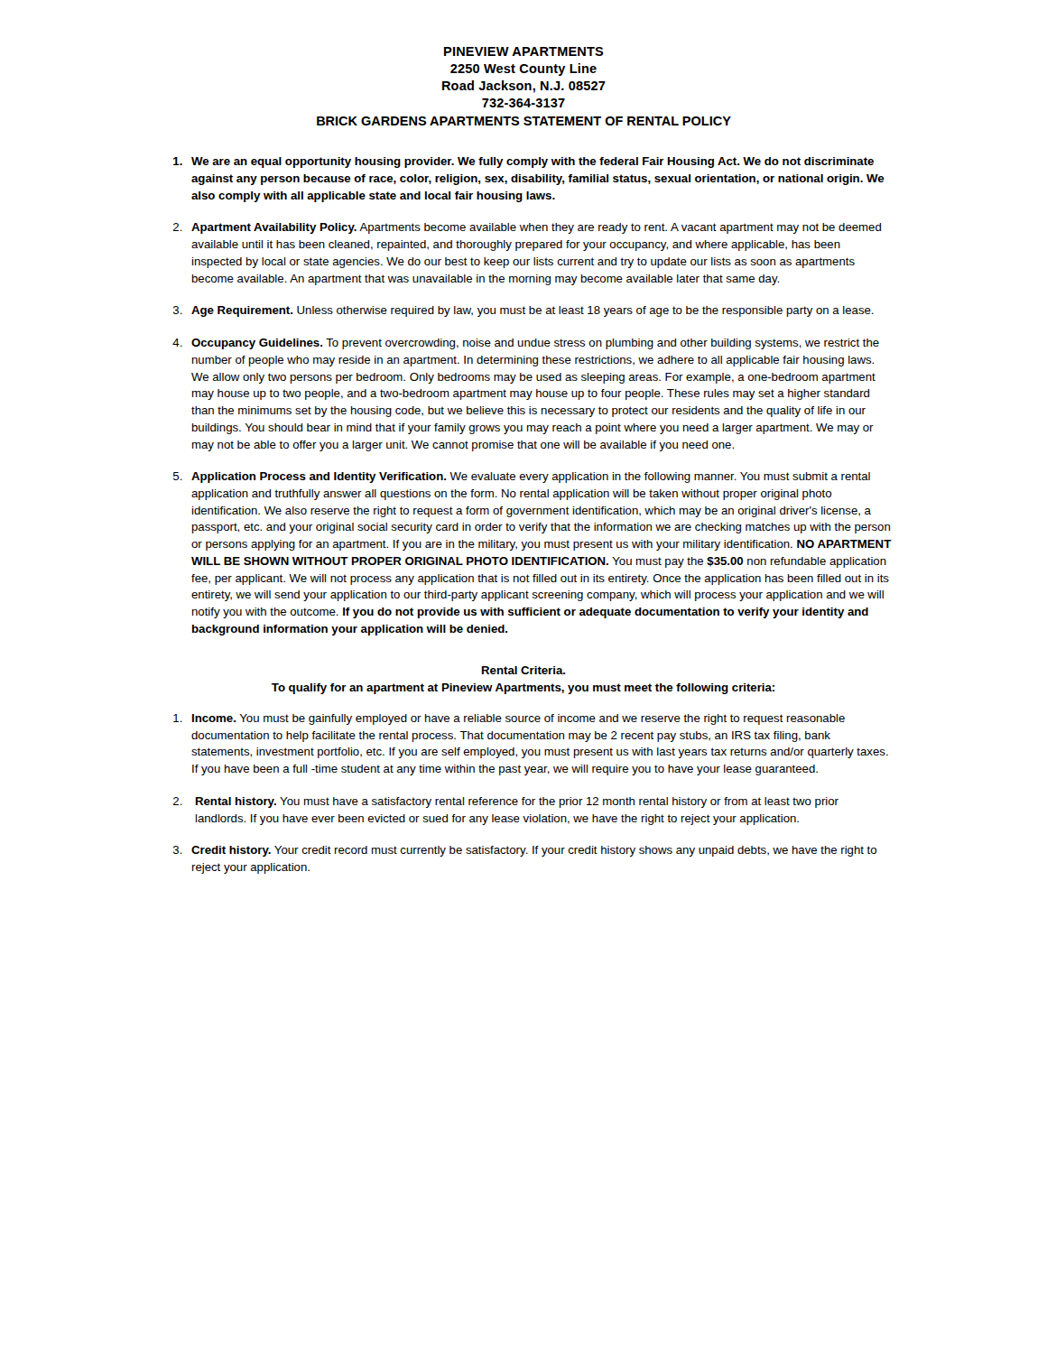PINEVIEW APARTMENTS 2250 West County Line Road Jackson, N.J. 08527 732-364-3137 BRICK GARDENS APARTMENTS STATEMENT OF RENTAL POLICY
We are an equal opportunity housing provider. We fully comply with the federal Fair Housing Act. We do not discriminate against any person because of race, color, religion, sex, disability, familial status, sexual orientation, or national origin. We also comply with all applicable state and local fair housing laws.
Apartment Availability Policy. Apartments become available when they are ready to rent. A vacant apartment may not be deemed available until it has been cleaned, repainted, and thoroughly prepared for your occupancy, and where applicable, has been inspected by local or state agencies. We do our best to keep our lists current and try to update our lists as soon as apartments become available. An apartment that was unavailable in the morning may become available later that same day.
Age Requirement. Unless otherwise required by law, you must be at least 18 years of age to be the responsible party on a lease.
Occupancy Guidelines. To prevent overcrowding, noise and undue stress on plumbing and other building systems, we restrict the number of people who may reside in an apartment. In determining these restrictions, we adhere to all applicable fair housing laws. We allow only two persons per bedroom. Only bedrooms may be used as sleeping areas. For example, a one-bedroom apartment may house up to two people, and a two-bedroom apartment may house up to four people. These rules may set a higher standard than the minimums set by the housing code, but we believe this is necessary to protect our residents and the quality of life in our buildings. You should bear in mind that if your family grows you may reach a point where you need a larger apartment. We may or may not be able to offer you a larger unit. We cannot promise that one will be available if you need one.
Application Process and Identity Verification. We evaluate every application in the following manner. You must submit a rental application and truthfully answer all questions on the form. No rental application will be taken without proper original photo identification. We also reserve the right to request a form of government identification, which may be an original driver's license, a passport, etc. and your original social security card in order to verify that the information we are checking matches up with the person or persons applying for an apartment. If you are in the military, you must present us with your military identification. NO APARTMENT WILL BE SHOWN WITHOUT PROPER ORIGINAL PHOTO IDENTIFICATION. You must pay the $35.00 non refundable application fee, per applicant. We will not process any application that is not filled out in its entirety. Once the application has been filled out in its entirety, we will send your application to our third-party applicant screening company, which will process your application and we will notify you with the outcome. If you do not provide us with sufficient or adequate documentation to verify your identity and background information your application will be denied.
Rental Criteria. To qualify for an apartment at Pineview Apartments, you must meet the following criteria:
Income. You must be gainfully employed or have a reliable source of income and we reserve the right to request reasonable documentation to help facilitate the rental process. That documentation may be 2 recent pay stubs, an IRS tax filing, bank statements, investment portfolio, etc. If you are self employed, you must present us with last years tax returns and/or quarterly taxes. If you have been a full -time student at any time within the past year, we will require you to have your lease guaranteed.
Rental history. You must have a satisfactory rental reference for the prior 12 month rental history or from at least two prior landlords. If you have ever been evicted or sued for any lease violation, we have the right to reject your application.
Credit history. Your credit record must currently be satisfactory. If your credit history shows any unpaid debts, we have the right to reject your application.